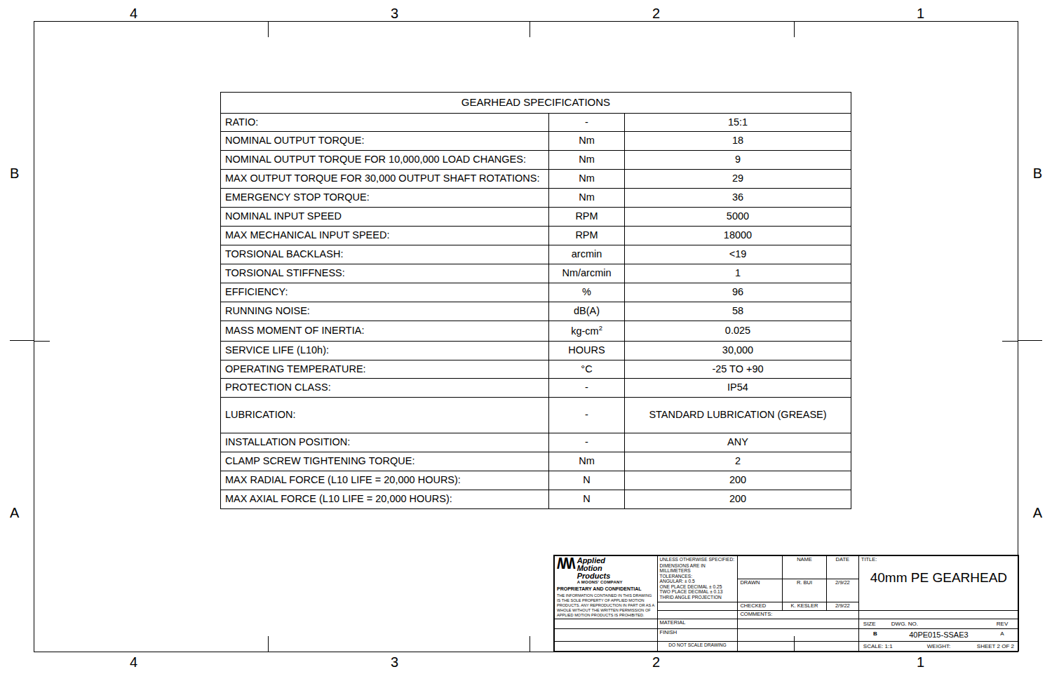4
3
2
1
4
3
2
1
B
A
B
A
| GEARHEAD SPECIFICATIONS |
| --- |
| RATIO: | - | 15:1 |
| NOMINAL OUTPUT TORQUE: | Nm | 18 |
| NOMINAL OUTPUT TORQUE FOR 10,000,000 LOAD CHANGES: | Nm | 9 |
| MAX OUTPUT TORQUE FOR 30,000 OUTPUT SHAFT ROTATIONS: | Nm | 29 |
| EMERGENCY STOP TORQUE: | Nm | 36 |
| NOMINAL INPUT SPEED | RPM | 5000 |
| MAX MECHANICAL INPUT SPEED: | RPM | 18000 |
| TORSIONAL BACKLASH: | arcmin | <19 |
| TORSIONAL STIFFNESS: | Nm/arcmin | 1 |
| EFFICIENCY: | % | 96 |
| RUNNING NOISE: | dB(A) | 58 |
| MASS MOMENT OF INERTIA: | kg-cm 2 | 0.025 |
| SERVICE LIFE (L10h): | HOURS | 30,000 |
| OPERATING TEMPERATURE: | °C | -25 TO +90 |
| PROTECTION CLASS: | - | IP54 |
| LUBRICATION: | - | STANDARD LUBRICATION (GREASE) |
| INSTALLATION POSITION: | - | ANY |
| CLAMP SCREW TIGHTENING TORQUE: | Nm | 2 |
| MAX RADIAL FORCE (L10 LIFE = 20,000 HOURS): | N | 200 |
| MAX AXIAL FORCE (L10 LIFE = 20,000 HOURS): | N | 200 |
| /\/\/\ Applied Motion Products A MOONS' COMPANY PROPRIETARY AND CONFIDENTIAL THE INFORMATION CONTAINED IN THIS DRAWING IS THE SOLE PROPERTY OF APPLIED MOTION PRODUCTS. ANY REPRODUCTION IN PART OR AS A WHOLE WITHOUT THE WRITTEN PERMISSION OF APPLIED MOTION PRODUCTS IS PROHIBITED. | UNLESS OTHERWISE SPECIFIED: DIMENSIONS ARE IN MILLIMETERS TOLERANCES: ANGULAR: ± 0.5 ONE PLACE DECIMAL ± 0.25 TWO PLACE DECIMAL ± 0.13 THRID ANGLE PROJECTION | | NAME | DATE | TITLE: 40mm PE GEARHEAD |
| DRAWN | R. BUI | 2/9/22 |
| | CHECKED | K. KESLER | 2/9/22 |
| | COMMENTS: | |
| | MATERIAL | | / SIZE / DWG. NO. / REV / |
| | FINISH | | / B / 40PE015-SSAE3 / A / |
| | DO NOT SCALE DRAWING | | / SCALE: 1:1 / WEIGHT: / SHEET 2 OF 2 / |